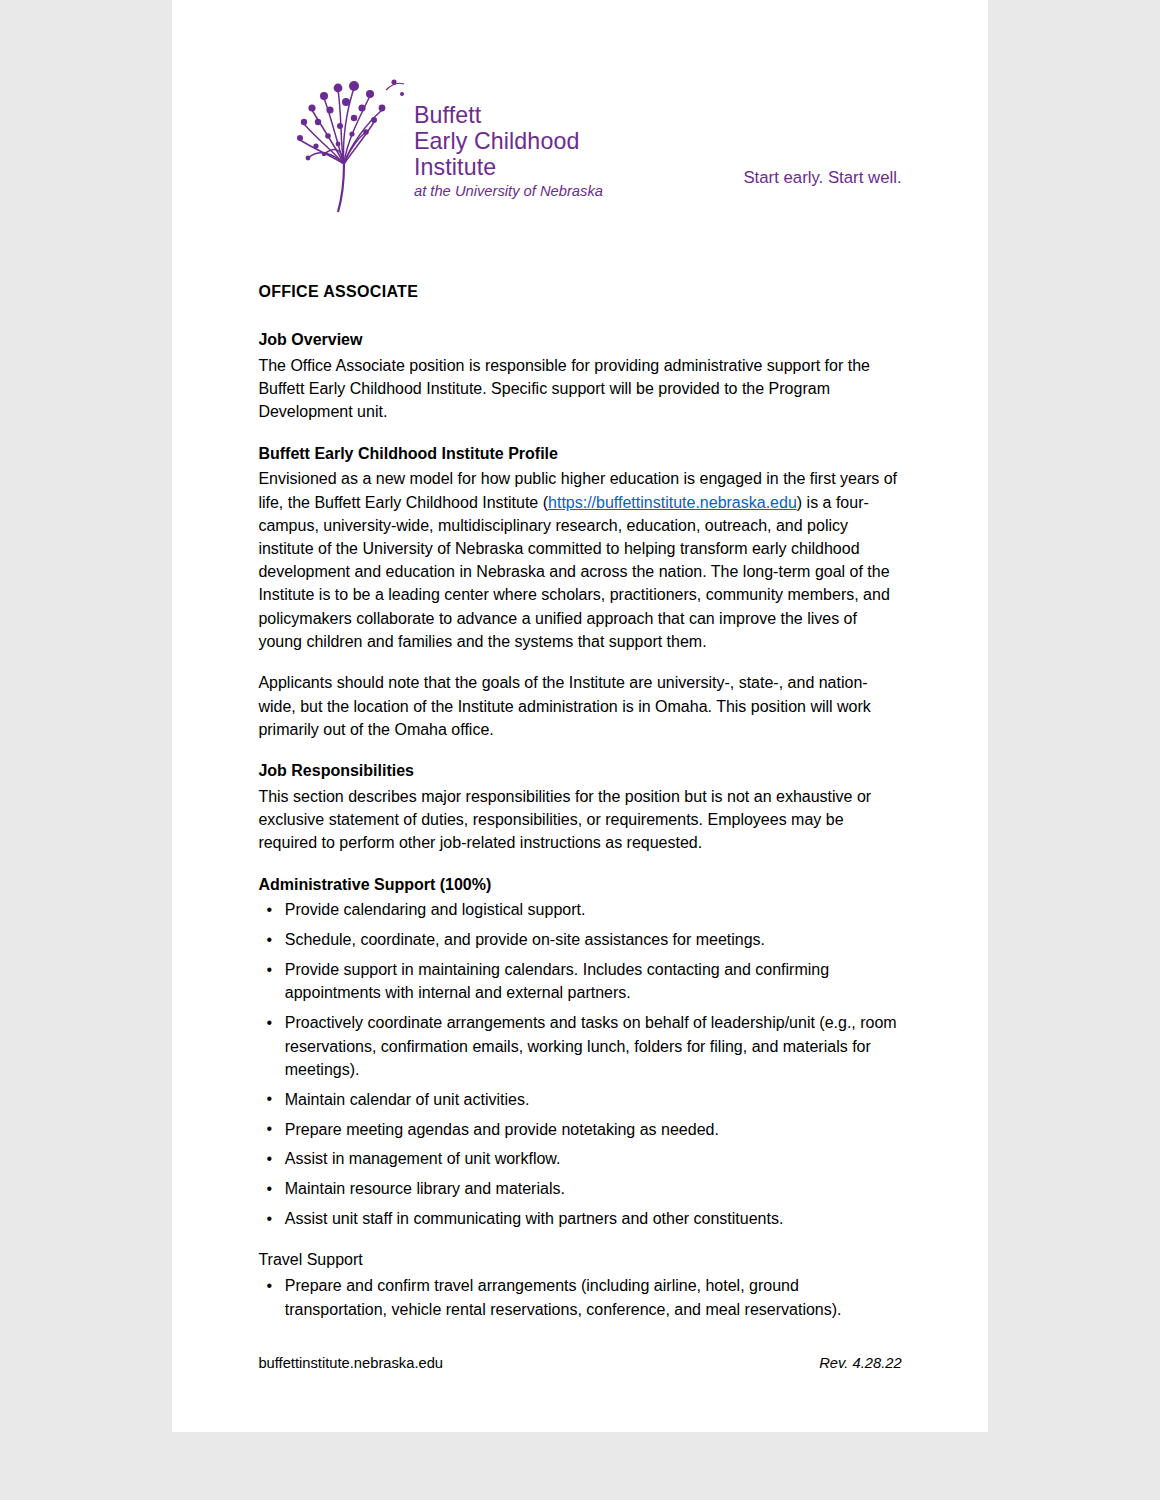Buffett Early Childhood Institute at the University of Nebraska
Start early. Start well.
OFFICE ASSOCIATE
Job Overview
The Office Associate position is responsible for providing administrative support for the Buffett Early Childhood Institute. Specific support will be provided to the Program Development unit.
Buffett Early Childhood Institute Profile
Envisioned as a new model for how public higher education is engaged in the first years of life, the Buffett Early Childhood Institute (https://buffettinstitute.nebraska.edu) is a four-campus, university-wide, multidisciplinary research, education, outreach, and policy institute of the University of Nebraska committed to helping transform early childhood development and education in Nebraska and across the nation. The long-term goal of the Institute is to be a leading center where scholars, practitioners, community members, and policymakers collaborate to advance a unified approach that can improve the lives of young children and families and the systems that support them.
Applicants should note that the goals of the Institute are university-, state-, and nation-wide, but the location of the Institute administration is in Omaha. This position will work primarily out of the Omaha office.
Job Responsibilities
This section describes major responsibilities for the position but is not an exhaustive or exclusive statement of duties, responsibilities, or requirements. Employees may be required to perform other job-related instructions as requested.
Administrative Support (100%)
Provide calendaring and logistical support.
Schedule, coordinate, and provide on-site assistances for meetings.
Provide support in maintaining calendars. Includes contacting and confirming appointments with internal and external partners.
Proactively coordinate arrangements and tasks on behalf of leadership/unit (e.g., room reservations, confirmation emails, working lunch, folders for filing, and materials for meetings).
Maintain calendar of unit activities.
Prepare meeting agendas and provide notetaking as needed.
Assist in management of unit workflow.
Maintain resource library and materials.
Assist unit staff in communicating with partners and other constituents.
Travel Support
Prepare and confirm travel arrangements (including airline, hotel, ground transportation, vehicle rental reservations, conference, and meal reservations).
buffettinstitute.nebraska.edu Rev. 4.28.22